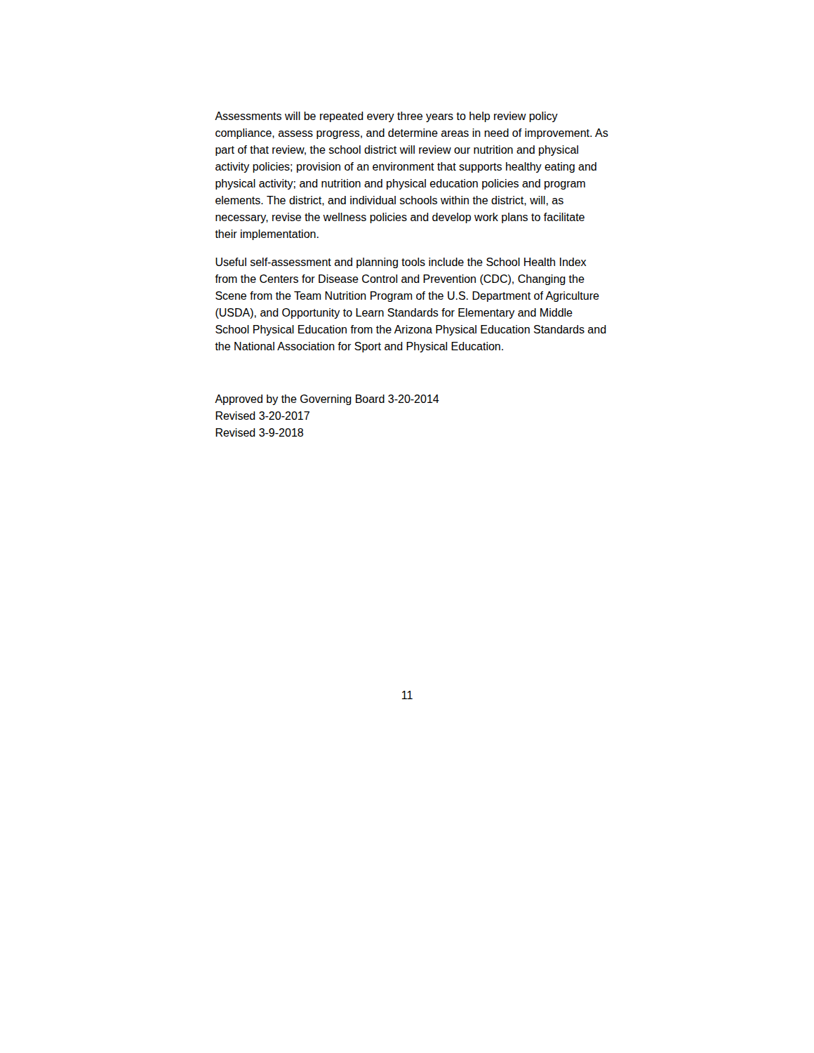Assessments will be repeated every three years to help review policy compliance, assess progress, and determine areas in need of improvement. As part of that review, the school district will review our nutrition and physical activity policies; provision of an environment that supports healthy eating and physical activity; and nutrition and physical education policies and program elements. The district, and individual schools within the district, will, as necessary, revise the wellness policies and develop work plans to facilitate their implementation.
Useful self-assessment and planning tools include the School Health Index from the Centers for Disease Control and Prevention (CDC), Changing the Scene from the Team Nutrition Program of the U.S. Department of Agriculture (USDA), and Opportunity to Learn Standards for Elementary and Middle School Physical Education from the Arizona Physical Education Standards and the National Association for Sport and Physical Education.
Approved by the Governing Board 3-20-2014
Revised 3-20-2017
Revised 3-9-2018
11